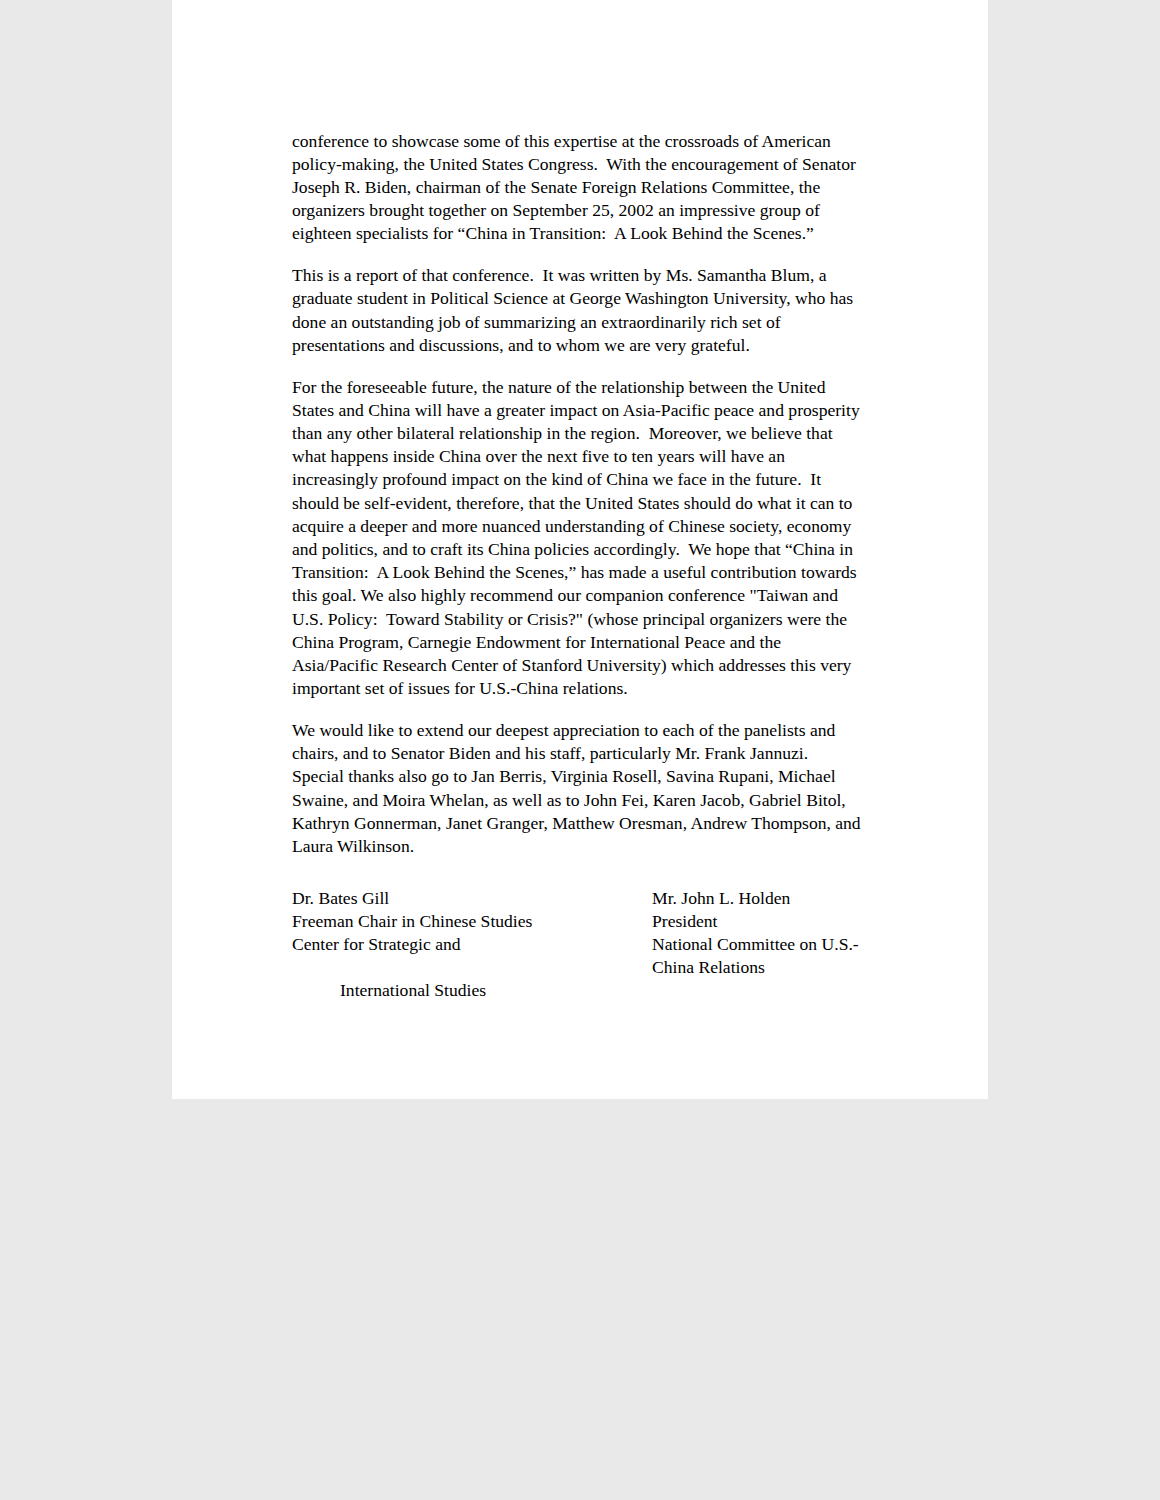conference to showcase some of this expertise at the crossroads of American policy-making, the United States Congress. With the encouragement of Senator Joseph R. Biden, chairman of the Senate Foreign Relations Committee, the organizers brought together on September 25, 2002 an impressive group of eighteen specialists for “China in Transition: A Look Behind the Scenes.”
This is a report of that conference. It was written by Ms. Samantha Blum, a graduate student in Political Science at George Washington University, who has done an outstanding job of summarizing an extraordinarily rich set of presentations and discussions, and to whom we are very grateful.
For the foreseeable future, the nature of the relationship between the United States and China will have a greater impact on Asia-Pacific peace and prosperity than any other bilateral relationship in the region. Moreover, we believe that what happens inside China over the next five to ten years will have an increasingly profound impact on the kind of China we face in the future. It should be self-evident, therefore, that the United States should do what it can to acquire a deeper and more nuanced understanding of Chinese society, economy and politics, and to craft its China policies accordingly. We hope that “China in Transition: A Look Behind the Scenes,” has made a useful contribution towards this goal. We also highly recommend our companion conference "Taiwan and U.S. Policy: Toward Stability or Crisis?" (whose principal organizers were the China Program, Carnegie Endowment for International Peace and the Asia/Pacific Research Center of Stanford University) which addresses this very important set of issues for U.S.-China relations.
We would like to extend our deepest appreciation to each of the panelists and chairs, and to Senator Biden and his staff, particularly Mr. Frank Jannuzi. Special thanks also go to Jan Berris, Virginia Rosell, Savina Rupani, Michael Swaine, and Moira Whelan, as well as to John Fei, Karen Jacob, Gabriel Bitol, Kathryn Gonnerman, Janet Granger, Matthew Oresman, Andrew Thompson, and Laura Wilkinson.
| Dr. Bates Gill | Mr. John L. Holden |
| Freeman Chair in Chinese Studies | President |
| Center for Strategic and | National Committee on U.S.-China Relations |
| International Studies | |